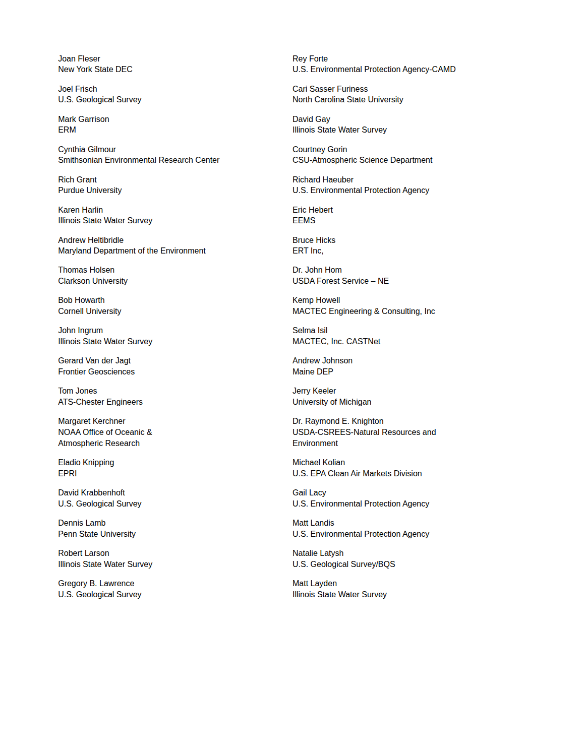| Joan Fleser New York State DEC | Rey Forte U.S. Environmental Protection Agency-CAMD |
| Joel Frisch U.S. Geological Survey | Cari Sasser Furiness North Carolina State University |
| Mark Garrison ERM | David Gay Illinois State Water Survey |
| Cynthia Gilmour Smithsonian Environmental Research Center | Courtney Gorin CSU-Atmospheric Science Department |
| Rich Grant Purdue University | Richard Haeuber U.S. Environmental Protection Agency |
| Karen Harlin Illinois State Water Survey | Eric Hebert EEMS |
| Andrew Heltibridle Maryland Department of the Environment | Bruce Hicks ERT Inc, |
| Thomas Holsen Clarkson University | Dr. John Hom USDA Forest Service – NE |
| Bob Howarth Cornell University | Kemp Howell MACTEC Engineering & Consulting, Inc |
| John Ingrum Illinois State Water Survey | Selma Isil MACTEC, Inc. CASTNet |
| Gerard Van der Jagt Frontier Geosciences | Andrew Johnson Maine DEP |
| Tom Jones ATS-Chester Engineers | Jerry Keeler University of Michigan |
| Margaret Kerchner NOAA Office of Oceanic & Atmospheric Research | Dr. Raymond E. Knighton USDA-CSREES-Natural Resources and Environment |
| Eladio Knipping EPRI | Michael Kolian U.S. EPA Clean Air Markets Division |
| David Krabbenhoft U.S. Geological Survey | Gail Lacy U.S. Environmental Protection Agency |
| Dennis Lamb Penn State University | Matt Landis U.S. Environmental Protection Agency |
| Robert Larson Illinois State Water Survey | Natalie Latysh U.S. Geological Survey/BQS |
| Gregory B. Lawrence U.S. Geological Survey | Matt Layden Illinois State Water Survey |